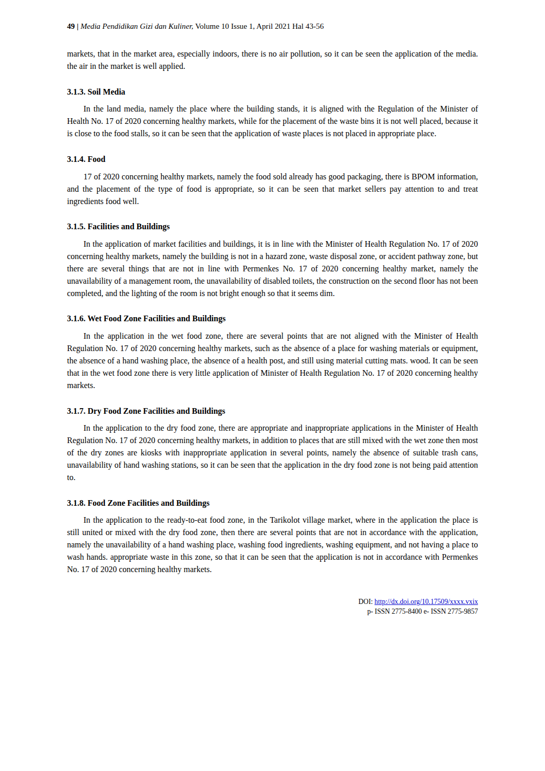49 | Media Pendidikan Gizi dan Kuliner, Volume 10 Issue 1, April 2021 Hal 43-56
markets, that in the market area, especially indoors, there is no air pollution, so it can be seen the application of the media. the air in the market is well applied.
3.1.3. Soil Media
In the land media, namely the place where the building stands, it is aligned with the Regulation of the Minister of Health No. 17 of 2020 concerning healthy markets, while for the placement of the waste bins it is not well placed, because it is close to the food stalls, so it can be seen that the application of waste places is not placed in appropriate place.
3.1.4. Food
17 of 2020 concerning healthy markets, namely the food sold already has good packaging, there is BPOM information, and the placement of the type of food is appropriate, so it can be seen that market sellers pay attention to and treat ingredients food well.
3.1.5. Facilities and Buildings
In the application of market facilities and buildings, it is in line with the Minister of Health Regulation No. 17 of 2020 concerning healthy markets, namely the building is not in a hazard zone, waste disposal zone, or accident pathway zone, but there are several things that are not in line with Permenkes No. 17 of 2020 concerning healthy market, namely the unavailability of a management room, the unavailability of disabled toilets, the construction on the second floor has not been completed, and the lighting of the room is not bright enough so that it seems dim.
3.1.6. Wet Food Zone Facilities and Buildings
In the application in the wet food zone, there are several points that are not aligned with the Minister of Health Regulation No. 17 of 2020 concerning healthy markets, such as the absence of a place for washing materials or equipment, the absence of a hand washing place, the absence of a health post, and still using material cutting mats. wood. It can be seen that in the wet food zone there is very little application of Minister of Health Regulation No. 17 of 2020 concerning healthy markets.
3.1.7. Dry Food Zone Facilities and Buildings
In the application to the dry food zone, there are appropriate and inappropriate applications in the Minister of Health Regulation No. 17 of 2020 concerning healthy markets, in addition to places that are still mixed with the wet zone then most of the dry zones are kiosks with inappropriate application in several points, namely the absence of suitable trash cans, unavailability of hand washing stations, so it can be seen that the application in the dry food zone is not being paid attention to.
3.1.8. Food Zone Facilities and Buildings
In the application to the ready-to-eat food zone, in the Tarikolot village market, where in the application the place is still united or mixed with the dry food zone, then there are several points that are not in accordance with the application, namely the unavailability of a hand washing place, washing food ingredients, washing equipment, and not having a place to wash hands. appropriate waste in this zone, so that it can be seen that the application is not in accordance with Permenkes No. 17 of 2020 concerning healthy markets.
DOI: http://dx.doi.org/10.17509/xxxx.vxix
p- ISSN 2775-8400 e- ISSN 2775-9857